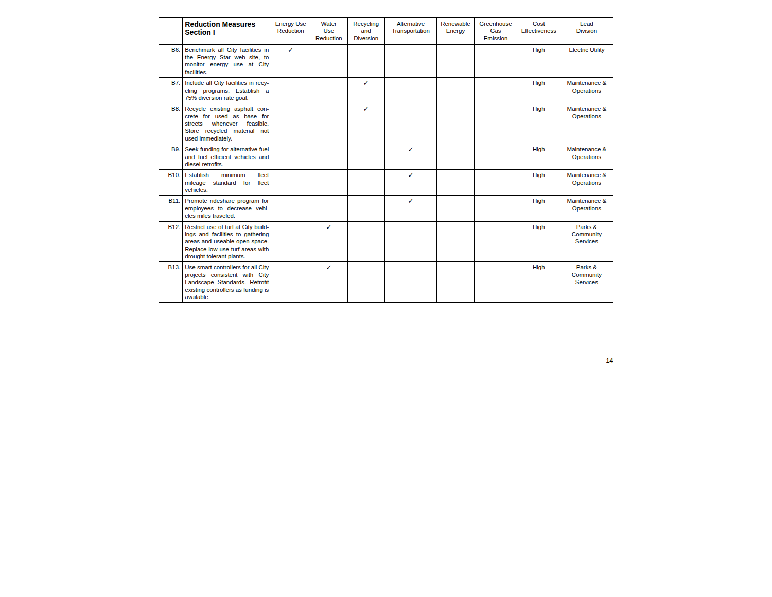| | Reduction Measures Section I | Energy Use Reduction | Water Use Reduction | Recycling and Diversion | Alternative Transportation | Renewable Energy | Greenhouse Gas Emission | Cost Effectiveness | Lead Division |
| --- | --- | --- | --- | --- | --- | --- | --- | --- | --- |
| B6. | Benchmark all City facilities in the Energy Star web site, to monitor energy use at City facilities. | ✓ | | | | | | High | Electric Utility |
| B7. | Include all City facilities in recycling programs. Establish a 75% diversion rate goal. | | | ✓ | | | | High | Maintenance & Operations |
| B8. | Recycle existing asphalt concrete for used as base for streets whenever feasible. Store recycled material not used immediately. | | | ✓ | | | | High | Maintenance & Operations |
| B9. | Seek funding for alternative fuel and fuel efficient vehicles and diesel retrofits. | | | | ✓ | | | High | Maintenance & Operations |
| B10. | Establish minimum fleet mileage standard for fleet vehicles. | | | | ✓ | | | High | Maintenance & Operations |
| B11. | Promote rideshare program for employees to decrease vehicles miles traveled. | | | | ✓ | | | High | Maintenance & Operations |
| B12. | Restrict use of turf at City buildings and facilities to gathering areas and useable open space. Replace low use turf areas with drought tolerant plants. | | ✓ | | | | | High | Parks & Community Services |
| B13. | Use smart controllers for all City projects consistent with City Landscape Standards. Retrofit existing controllers as funding is available. | | ✓ | | | | | High | Parks & Community Services |
14